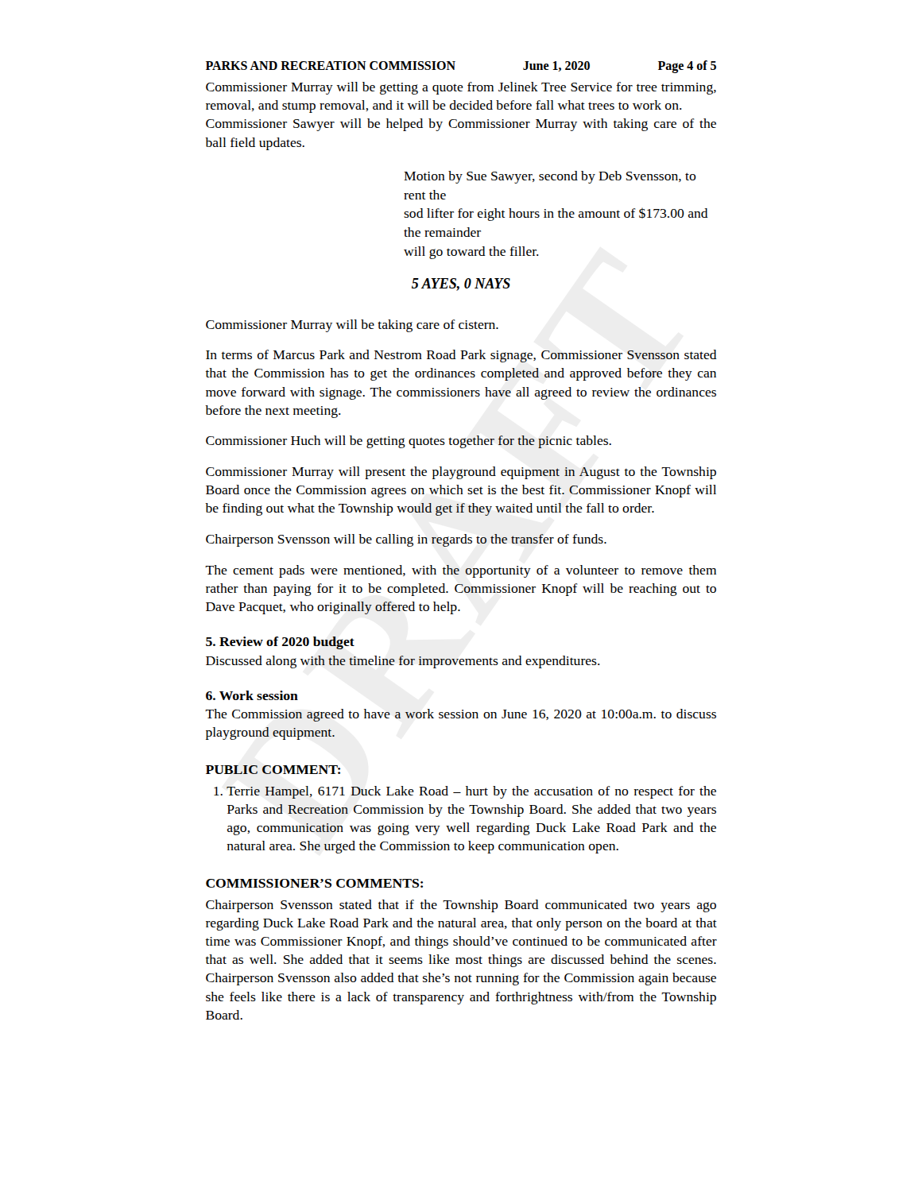DRAFT
PARKS AND RECREATION COMMISSION June 1, 2020 Page 4 of 5
Commissioner Murray will be getting a quote from Jelinek Tree Service for tree trimming, removal, and stump removal, and it will be decided before fall what trees to work on.
Commissioner Sawyer will be helped by Commissioner Murray with taking care of the ball field updates.
Motion by Sue Sawyer, second by Deb Svensson, to rent the
sod lifter for eight hours in the amount of $173.00 and the remainder
will go toward the filler.
5 AYES, 0 NAYS
Commissioner Murray will be taking care of cistern.
In terms of Marcus Park and Nestrom Road Park signage, Commissioner Svensson stated that the Commission has to get the ordinances completed and approved before they can move forward with signage. The commissioners have all agreed to review the ordinances before the next meeting.
Commissioner Huch will be getting quotes together for the picnic tables.
Commissioner Murray will present the playground equipment in August to the Township Board once the Commission agrees on which set is the best fit. Commissioner Knopf will be finding out what the Township would get if they waited until the fall to order.
Chairperson Svensson will be calling in regards to the transfer of funds.
The cement pads were mentioned, with the opportunity of a volunteer to remove them rather than paying for it to be completed. Commissioner Knopf will be reaching out to Dave Pacquet, who originally offered to help.
5. Review of 2020 budget
Discussed along with the timeline for improvements and expenditures.
6. Work session
The Commission agreed to have a work session on June 16, 2020 at 10:00a.m. to discuss playground equipment.
PUBLIC COMMENT:
Terrie Hampel, 6171 Duck Lake Road – hurt by the accusation of no respect for the Parks and Recreation Commission by the Township Board. She added that two years ago, communication was going very well regarding Duck Lake Road Park and the natural area. She urged the Commission to keep communication open.
COMMISSIONER’S COMMENTS:
Chairperson Svensson stated that if the Township Board communicated two years ago regarding Duck Lake Road Park and the natural area, that only person on the board at that time was Commissioner Knopf, and things should’ve continued to be communicated after that as well. She added that it seems like most things are discussed behind the scenes. Chairperson Svensson also added that she’s not running for the Commission again because she feels like there is a lack of transparency and forthrightness with/from the Township Board.